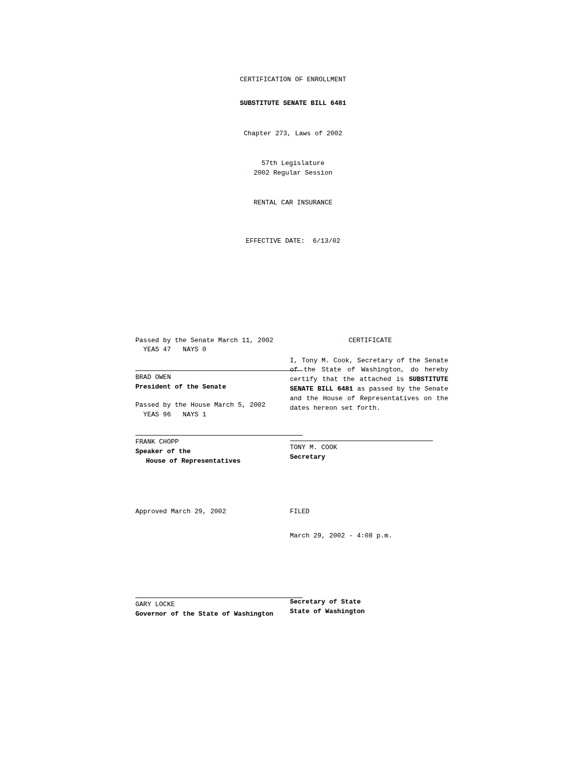CERTIFICATION OF ENROLLMENT
SUBSTITUTE SENATE BILL 6481
Chapter 273, Laws of 2002
57th Legislature
2002 Regular Session
RENTAL CAR INSURANCE
EFFECTIVE DATE: 6/13/02
| Passed by the Senate March 11, 2002 YEAS 47 NAYS 0 BRAD OWEN President of the Senate Passed by the House March 5, 2002 YEAS 96 NAYS 1 FRANK CHOPP Speaker of the House of Representatives | CERTIFICATE I, Tony M. Cook, Secretary of the Senate of the State of Washington, do hereby certify that the attached is SUBSTITUTE SENATE BILL 6481 as passed by the Senate and the House of Representatives on the dates hereon set forth. TONY M. COOK Secretary |
| Approved March 29, 2002 | FILED March 29, 2002 - 4:08 p.m. |
| GARY LOCKE Governor of the State of Washington | Secretary of State State of Washington |